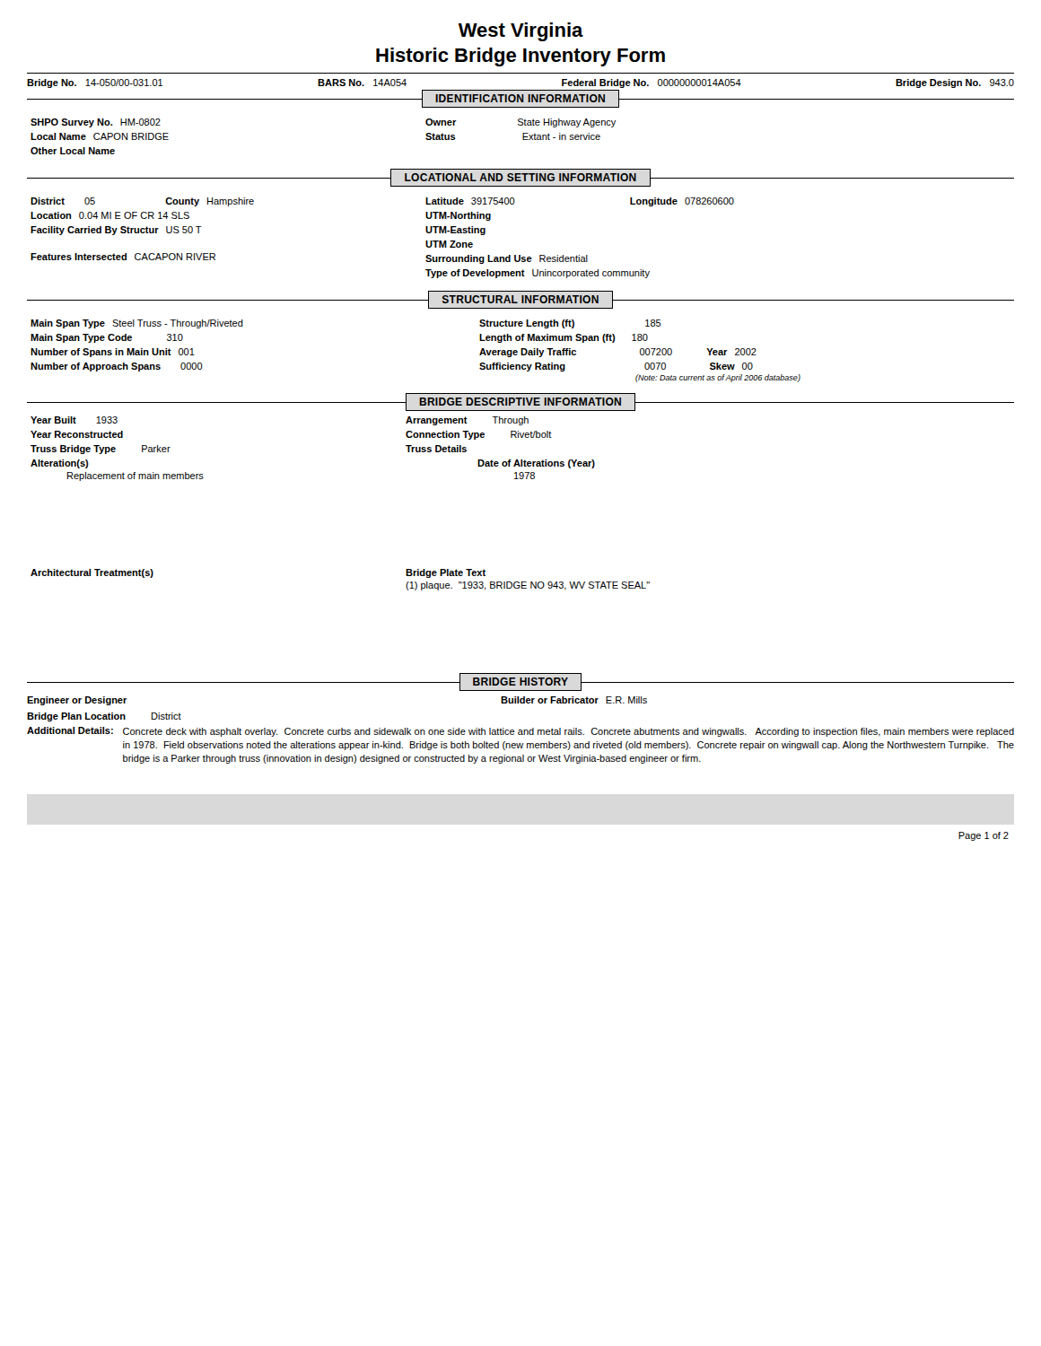West Virginia
Historic Bridge Inventory Form
Bridge No. 14-050/00-031.01 BARS No. 14A054 Federal Bridge No. 00000000014A054 Bridge Design No. 943.0
IDENTIFICATION INFORMATION
| SHPO Survey No. HM-0802 Local Name CAPON BRIDGE Other Local Name | Owner State Highway Agency Status Extant - in service |
LOCATIONAL AND SETTING INFORMATION
| District 05 County Hampshire Location 0.04 MI E OF CR 14 SLS Facility Carried By Structur US 50 T Features Intersected CACAPON RIVER | Latitude 39175400 Longitude 078260600 UTM-Northing UTM-Easting UTM Zone Surrounding Land Use Residential Type of Development Unincorporated community |
STRUCTURAL INFORMATION
| Main Span Type Steel Truss - Through/Riveted Main Span Type Code 310 Number of Spans in Main Unit 001 Number of Approach Spans 0000 | Structure Length (ft) 185 Length of Maximum Span (ft) 180 Average Daily Traffic 007200 Year 2002 Sufficiency Rating 0070 Skew 00 (Note: Data current as of April 2006 database) |
BRIDGE DESCRIPTIVE INFORMATION
| Year Built 1933 Year Reconstructed Truss Bridge Type Parker Alteration(s) Replacement of main members | Arrangement Through Connection Type Rivet/bolt Truss Details Date of Alterations (Year) 1978 |
| Architectural Treatment(s) | Bridge Plate Text (1) plaque. "1933, BRIDGE NO 943, WV STATE SEAL" |
BRIDGE HISTORY
Engineer or Designer
Builder or Fabricator E.R. Mills
Bridge Plan Location District
Additional Details: Concrete deck with asphalt overlay. Concrete curbs and sidewalk on one side with lattice and metal rails. Concrete abutments and wingwalls. According to inspection files, main members were replaced in 1978. Field observations noted the alterations appear in-kind. Bridge is both bolted (new members) and riveted (old members). Concrete repair on wingwall cap. Along the Northwestern Turnpike. The bridge is a Parker through truss (innovation in design) designed or constructed by a regional or West Virginia-based engineer or firm.
Page 1 of 2